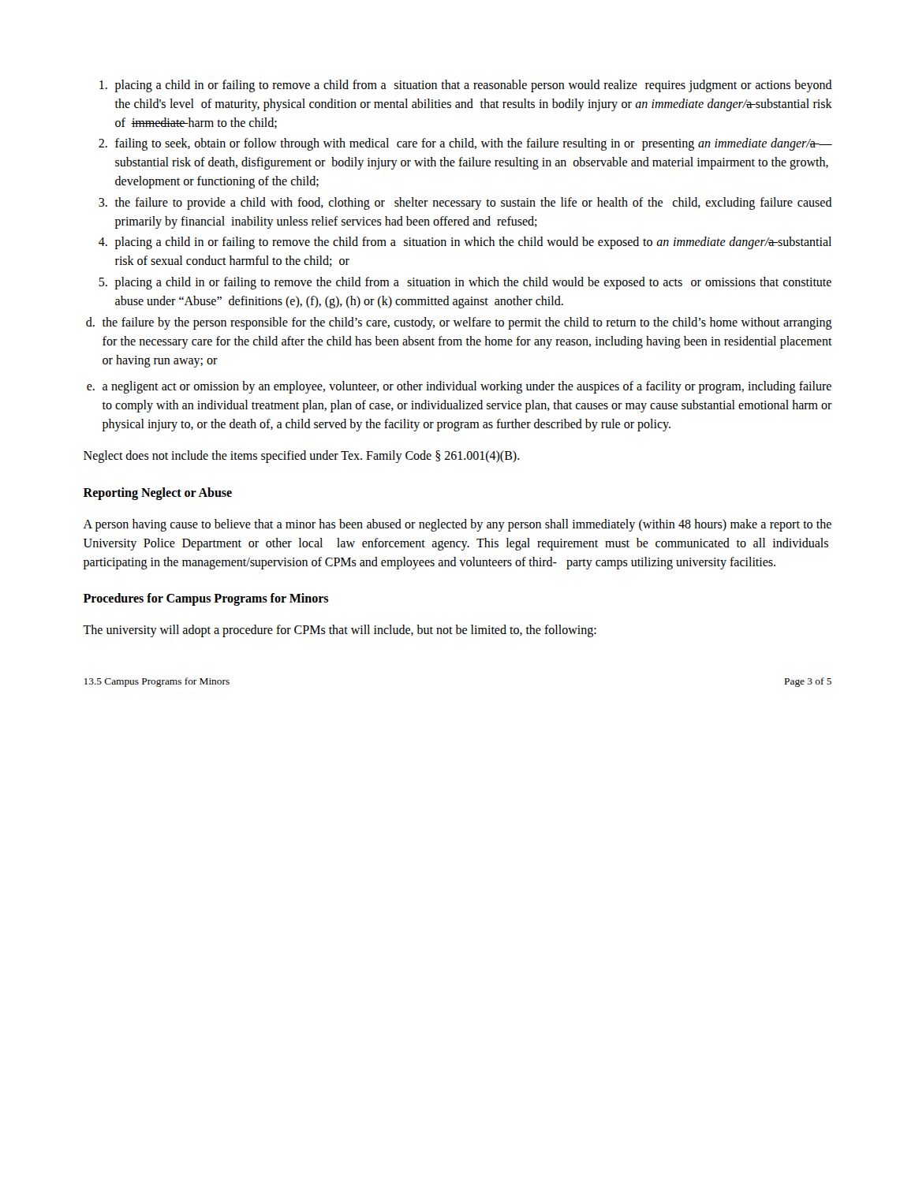placing a child in or failing to remove a child from a situation that a reasonable person would realize requires judgment or actions beyond the child's level of maturity, physical condition or mental abilities and that results in bodily injury or an immediate danger/a substantial risk of immediate harm to the child;
failing to seek, obtain or follow through with medical care for a child, with the failure resulting in or presenting an immediate danger/a —substantial risk of death, disfigurement or bodily injury or with the failure resulting in an observable and material impairment to the growth, development or functioning of the child;
the failure to provide a child with food, clothing or shelter necessary to sustain the life or health of the child, excluding failure caused primarily by financial inability unless relief services had been offered and refused;
placing a child in or failing to remove the child from a situation in which the child would be exposed to an immediate danger/a substantial risk of sexual conduct harmful to the child; or
placing a child in or failing to remove the child from a situation in which the child would be exposed to acts or omissions that constitute abuse under “Abuse” definitions (e), (f), (g), (h) or (k) committed against another child.
the failure by the person responsible for the child’s care, custody, or welfare to permit the child to return to the child’s home without arranging for the necessary care for the child after the child has been absent from the home for any reason, including having been in residential placement or having run away; or
a negligent act or omission by an employee, volunteer, or other individual working under the auspices of a facility or program, including failure to comply with an individual treatment plan, plan of case, or individualized service plan, that causes or may cause substantial emotional harm or physical injury to, or the death of, a child served by the facility or program as further described by rule or policy.
Neglect does not include the items specified under Tex. Family Code § 261.001(4)(B).
Reporting Neglect or Abuse
A person having cause to believe that a minor has been abused or neglected by any person shall immediately (within 48 hours) make a report to the University Police Department or other local law enforcement agency. This legal requirement must be communicated to all individuals participating in the management/supervision of CPMs and employees and volunteers of third- party camps utilizing university facilities.
Procedures for Campus Programs for Minors
The university will adopt a procedure for CPMs that will include, but not be limited to, the following:
13.5 Campus Programs for Minors Page 3 of 5